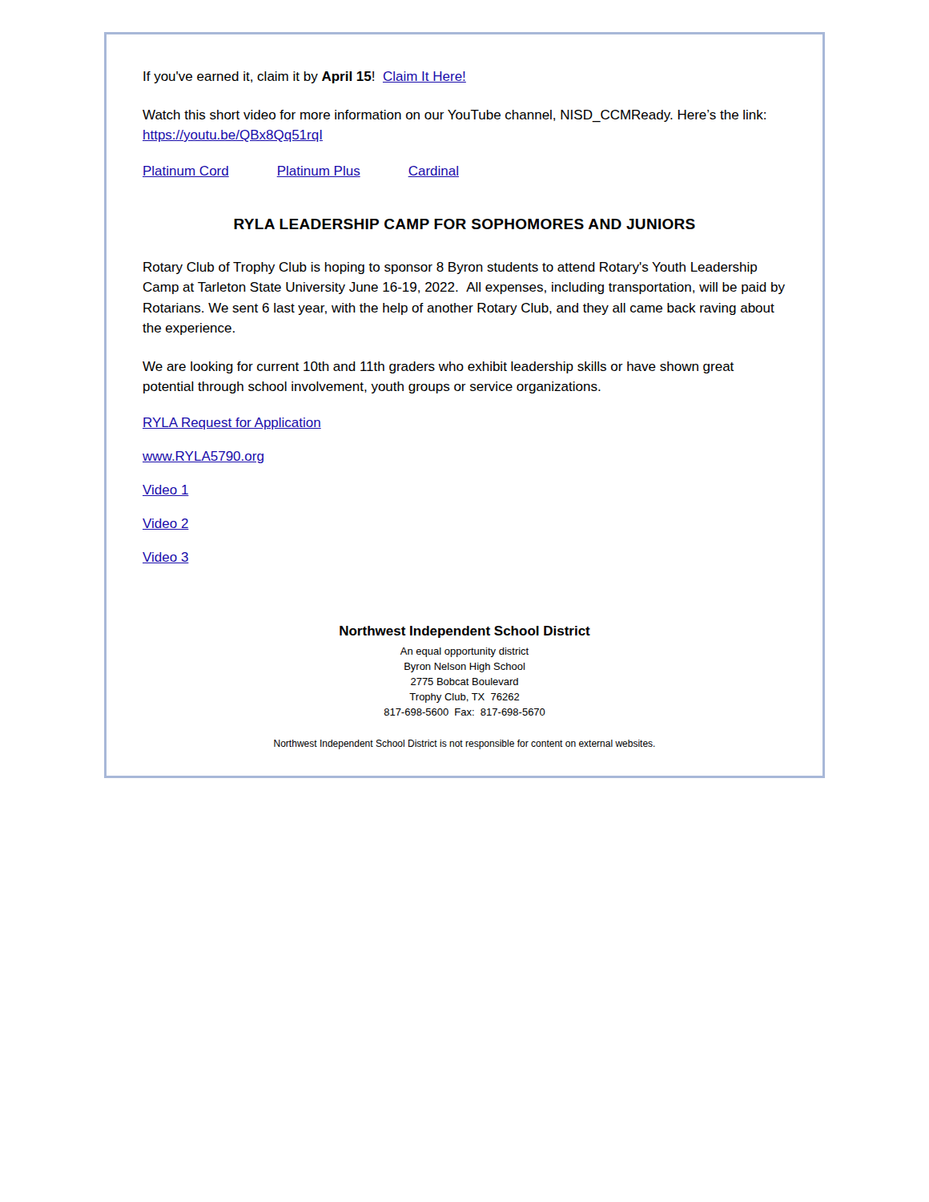If you've earned it, claim it by April 15! Claim It Here!
Watch this short video for more information on our YouTube channel, NISD_CCMReady. Here’s the link: https://youtu.be/QBx8Qq51rqI
Platinum Cord Platinum Plus Cardinal
RYLA LEADERSHIP CAMP FOR SOPHOMORES AND JUNIORS
Rotary Club of Trophy Club is hoping to sponsor 8 Byron students to attend Rotary's Youth Leadership Camp at Tarleton State University June 16-19, 2022. All expenses, including transportation, will be paid by Rotarians. We sent 6 last year, with the help of another Rotary Club, and they all came back raving about the experience.
We are looking for current 10th and 11th graders who exhibit leadership skills or have shown great potential through school involvement, youth groups or service organizations.
RYLA Request for Application
www.RYLA5790.org
Video 1
Video 2
Video 3
Northwest Independent School District
An equal opportunity district
Byron Nelson High School
2775 Bobcat Boulevard
Trophy Club, TX 76262
817-698-5600 Fax: 817-698-5670
Northwest Independent School District is not responsible for content on external websites.